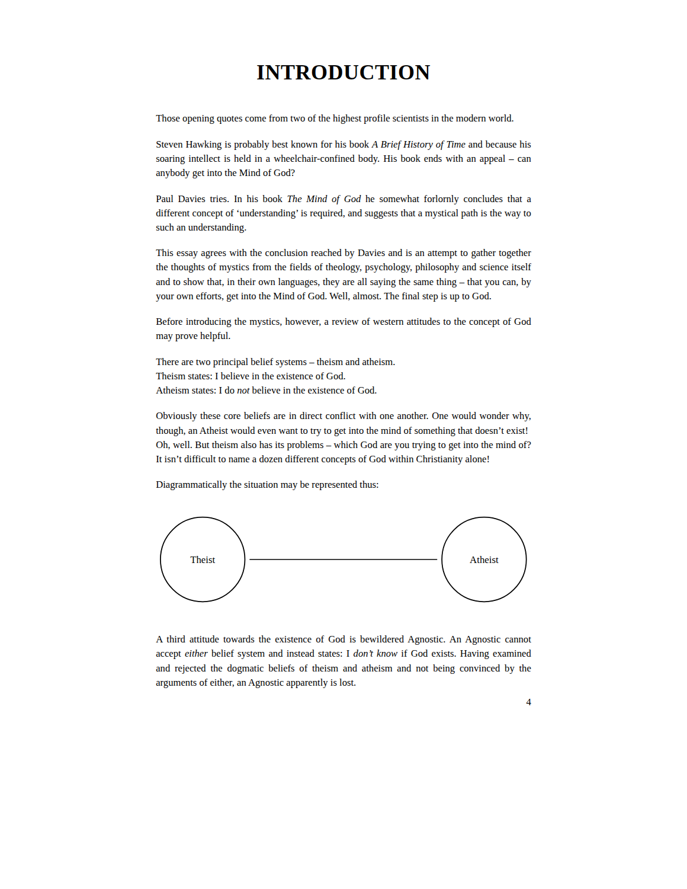INTRODUCTION
Those opening quotes come from two of the highest profile scientists in the modern world.
Steven Hawking is probably best known for his book A Brief History of Time and because his soaring intellect is held in a wheelchair-confined body. His book ends with an appeal – can anybody get into the Mind of God?
Paul Davies tries. In his book The Mind of God he somewhat forlornly concludes that a different concept of ‘understanding’ is required, and suggests that a mystical path is the way to such an understanding.
This essay agrees with the conclusion reached by Davies and is an attempt to gather together the thoughts of mystics from the fields of theology, psychology, philosophy and science itself and to show that, in their own languages, they are all saying the same thing – that you can, by your own efforts, get into the Mind of God. Well, almost. The final step is up to God.
Before introducing the mystics, however, a review of western attitudes to the concept of God may prove helpful.
There are two principal belief systems – theism and atheism.
Theism states: I believe in the existence of God.
Atheism states: I do not believe in the existence of God.
Obviously these core beliefs are in direct conflict with one another. One would wonder why, though, an Atheist would even want to try to get into the mind of something that doesn’t exist!
Oh, well. But theism also has its problems – which God are you trying to get into the mind of? It isn’t difficult to name a dozen different concepts of God within Christianity alone!
Diagrammatically the situation may be represented thus:
Theist Atheist
A third attitude towards the existence of God is bewildered Agnostic. An Agnostic cannot accept either belief system and instead states: I don’t know if God exists. Having examined and rejected the dogmatic beliefs of theism and atheism and not being convinced by the arguments of either, an Agnostic apparently is lost.
4